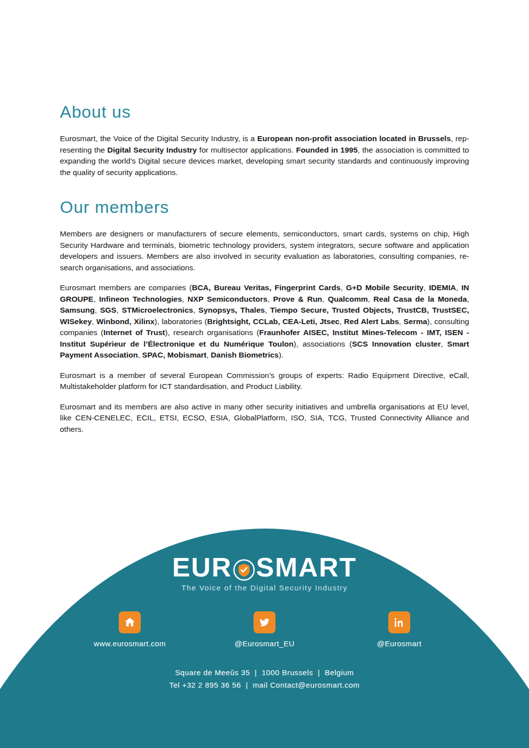About us
Eurosmart, the Voice of the Digital Security Industry, is a European non-profit association located in Brussels, representing the Digital Security Industry for multisector applications. Founded in 1995, the association is committed to expanding the world’s Digital secure devices market, developing smart security standards and continuously improving the quality of security applications.
Our members
Members are designers or manufacturers of secure elements, semiconductors, smart cards, systems on chip, High Security Hardware and terminals, biometric technology providers, system integrators, secure software and application developers and issuers. Members are also involved in security evaluation as laboratories, consulting companies, research organisations, and associations.
Eurosmart members are companies (BCA, Bureau Veritas, Fingerprint Cards, G+D Mobile Security, IDEMIA, IN GROUPE, Infineon Technologies, NXP Semiconductors, Prove & Run, Qualcomm, Real Casa de la Moneda, Samsung, SGS, STMicroelectronics, Synopsys, Thales, Tiempo Secure, Trusted Objects, TrustCB, TrustSEC, WISekey, Winbond, Xilinx), laboratories (Brightsight, CCLab, CEA-Leti, Jtsec, Red Alert Labs, Serma), consulting companies (Internet of Trust), research organisations (Fraunhofer AISEC, Institut Mines-Telecom - IMT, ISEN - Institut Supérieur de l’Électronique et du Numérique Toulon), associations (SCS Innovation cluster, Smart Payment Association, SPAC, Mobismart, Danish Biometrics).
Eurosmart is a member of several European Commission’s groups of experts: Radio Equipment Directive, eCall, Multistakeholder platform for ICT standardisation, and Product Liability.
Eurosmart and its members are also active in many other security initiatives and umbrella organisations at EU level, like CEN-CENELEC, ECIL, ETSI, ECSO, ESIA, GlobalPlatform, ISO, SIA, TCG, Trusted Connectivity Alliance and others.
EUR SMART
The Voice of the Digital Security Industry
www.eurosmart.com
@Eurosmart_EU
@Eurosmart
Square de Meeûs 35 | 1000 Brussels | Belgium
Tel +32 2 895 36 56 | mail Contact@eurosmart.com